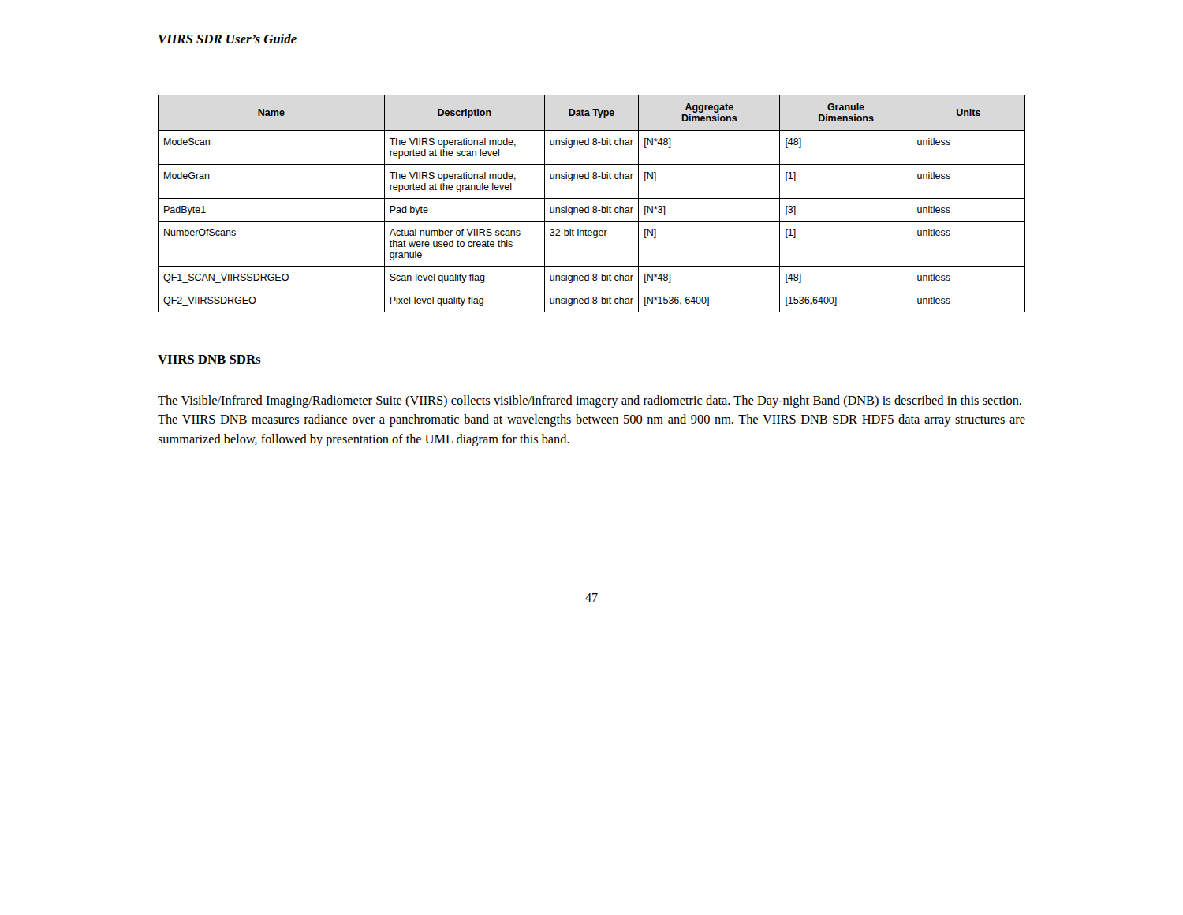VIIRS SDR User’s Guide
| Name | Description | Data Type | Aggregate Dimensions | Granule Dimensions | Units |
| --- | --- | --- | --- | --- | --- |
| ModeScan | The VIIRS operational mode, reported at the scan level | unsigned 8-bit char | [N*48] | [48] | unitless |
| ModeGran | The VIIRS operational mode, reported at the granule level | unsigned 8-bit char | [N] | [1] | unitless |
| PadByte1 | Pad byte | unsigned 8-bit char | [N*3] | [3] | unitless |
| NumberOfScans | Actual number of VIIRS scans that were used to create this granule | 32-bit integer | [N] | [1] | unitless |
| QF1_SCAN_VIIRSSDRGEO | Scan-level quality flag | unsigned 8-bit char | [N*48] | [48] | unitless |
| QF2_VIIRSSDRGEO | Pixel-level quality flag | unsigned 8-bit char | [N*1536, 6400] | [1536,6400] | unitless |
VIIRS DNB SDRs
The Visible/Infrared Imaging/Radiometer Suite (VIIRS) collects visible/infrared imagery and radiometric data. The Day-night Band (DNB) is described in this section. The VIIRS DNB measures radiance over a panchromatic band at wavelengths between 500 nm and 900 nm. The VIIRS DNB SDR HDF5 data array structures are summarized below, followed by presentation of the UML diagram for this band.
47